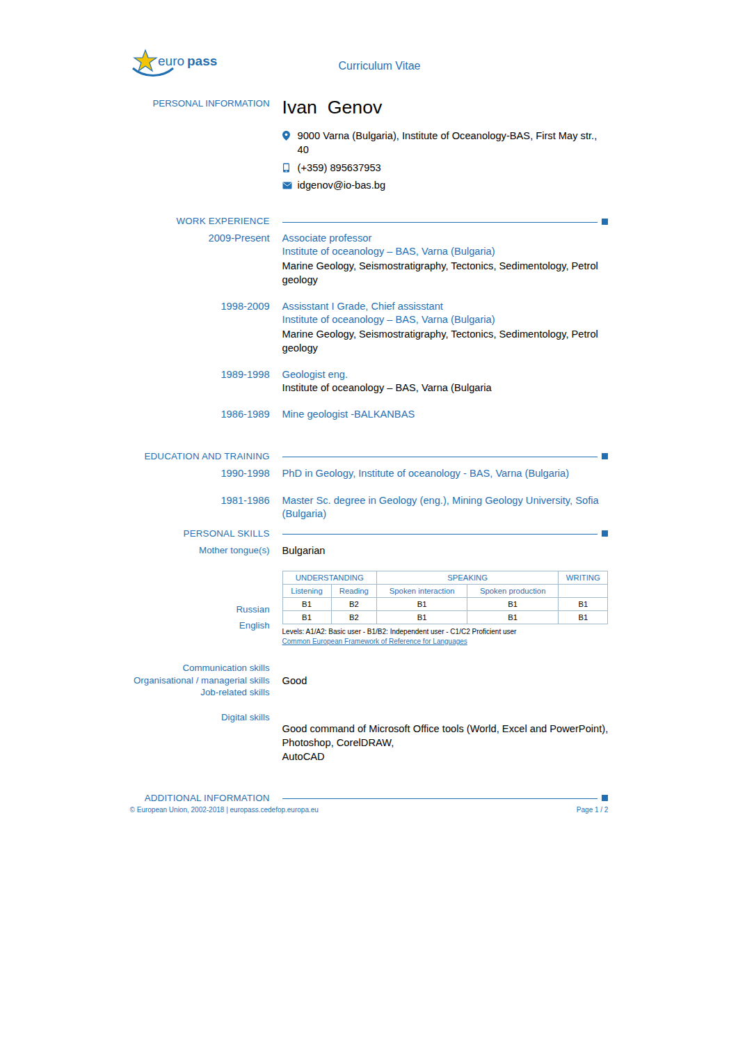euro pass
Curriculum Vitae
PERSONAL INFORMATION
Ivan Genov
9000 Varna (Bulgaria), Institute of Oceanology-BAS, First May str., 40
(+359) 895637953
idgenov@io-bas.bg
WORK EXPERIENCE
2009-Present
Associate professor
Institute of oceanology – BAS, Varna (Bulgaria)
Marine Geology, Seismostratigraphy, Tectonics, Sedimentology, Petrol geology
1998-2009
Assisstant I Grade, Chief assisstant
Institute of oceanology – BAS, Varna (Bulgaria)
Marine Geology, Seismostratigraphy, Tectonics, Sedimentology, Petrol geology
1989-1998
Geologist eng.
Institute of oceanology – BAS, Varna (Bulgaria
1986-1989
Mine geologist -BALKANBAS
EDUCATION AND TRAINING
1990-1998
PhD in Geology, Institute of oceanology - BAS, Varna (Bulgaria)
1981-1986
Master Sc. degree in Geology (eng.), Mining Geology University, Sofia (Bulgaria)
PERSONAL SKILLS
Mother tongue(s)
Bulgarian
Russian
English
| UNDERSTANDING | SPEAKING | WRITING |
| --- | --- | --- |
| Listening | Reading | Spoken interaction | Spoken production | |
| B1 | B2 | B1 | B1 | B1 |
| B1 | B2 | B1 | B1 | B1 |
Levels: A1/A2: Basic user - B1/B2: Independent user - C1/C2 Proficient user
Common European Framework of Reference for Languages
Communication skills
Organisational / managerial skills
Job-related skills
Good
Digital skills
Good command of Microsoft Office tools (World, Excel and PowerPoint), Photoshop, CorelDRAW,
AutoCAD
ADDITIONAL INFORMATION
© European Union, 2002-2018 | europass.cedefop.europa.eu
Page 1 / 2